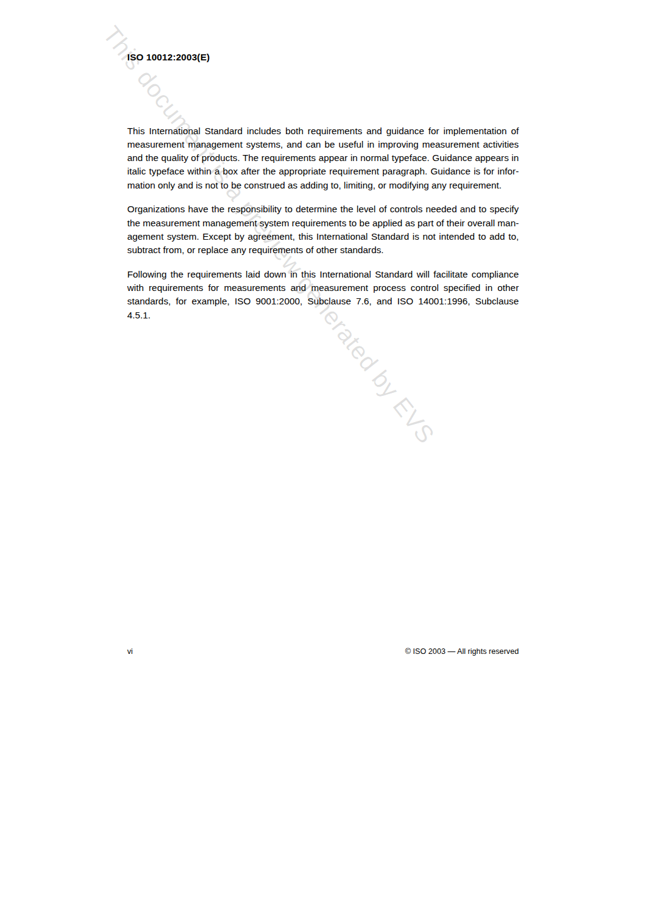This document is a preview generated by EVS
ISO 10012:2003(E)
This International Standard includes both requirements and guidance for implementation of measurement management systems, and can be useful in improving measurement activities and the quality of products. The requirements appear in normal typeface. Guidance appears in italic typeface within a box after the appropriate requirement paragraph. Guidance is for information only and is not to be construed as adding to, limiting, or modifying any requirement.
Organizations have the responsibility to determine the level of controls needed and to specify the measurement management system requirements to be applied as part of their overall management system. Except by agreement, this International Standard is not intended to add to, subtract from, or replace any requirements of other standards.
Following the requirements laid down in this International Standard will facilitate compliance with requirements for measurements and measurement process control specified in other standards, for example, ISO 9001:2000, Subclause 7.6, and ISO 14001:1996, Subclause 4.5.1.
vi
© ISO 2003 — All rights reserved